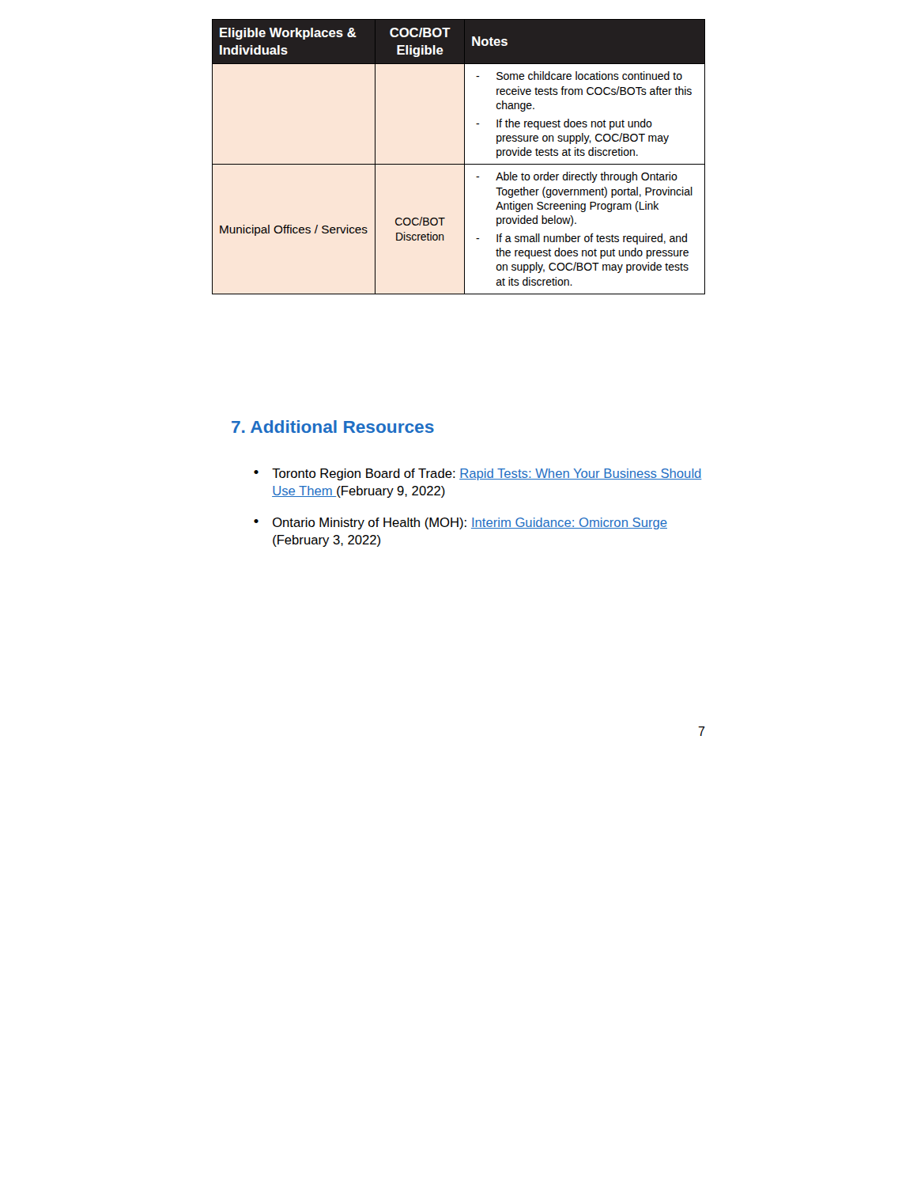| Eligible Workplaces & Individuals | COC/BOT Eligible | Notes |
| --- | --- | --- |
| | | Some childcare locations continued to receive tests from COCs/BOTs after this change. If the request does not put undo pressure on supply, COC/BOT may provide tests at its discretion. |
| Municipal Offices / Services | COC/BOT Discretion | Able to order directly through Ontario Together (government) portal, Provincial Antigen Screening Program (Link provided below). If a small number of tests required, and the request does not put undo pressure on supply, COC/BOT may provide tests at its discretion. |
7. Additional Resources
Toronto Region Board of Trade: Rapid Tests: When Your Business Should Use Them (February 9, 2022)
Ontario Ministry of Health (MOH): Interim Guidance: Omicron Surge (February 3, 2022)
7